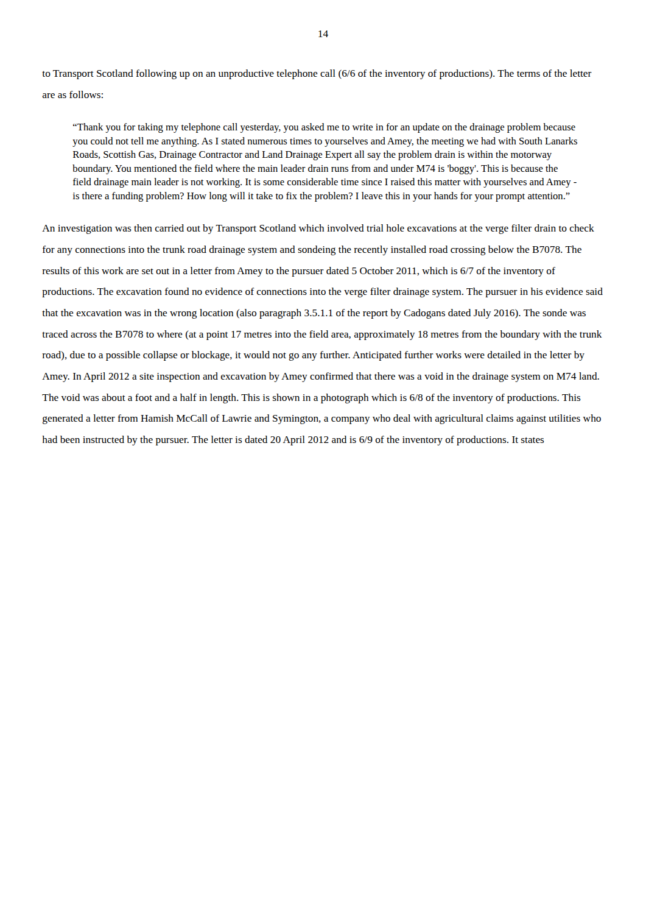14
to Transport Scotland following up on an unproductive telephone call (6/6 of the inventory of productions). The terms of the letter are as follows:
“Thank you for taking my telephone call yesterday, you asked me to write in for an update on the drainage problem because you could not tell me anything. As I stated numerous times to yourselves and Amey, the meeting we had with South Lanarks Roads, Scottish Gas, Drainage Contractor and Land Drainage Expert all say the problem drain is within the motorway boundary. You mentioned the field where the main leader drain runs from and under M74 is 'boggy'. This is because the field drainage main leader is not working. It is some considerable time since I raised this matter with yourselves and Amey - is there a funding problem? How long will it take to fix the problem? I leave this in your hands for your prompt attention.”
An investigation was then carried out by Transport Scotland which involved trial hole excavations at the verge filter drain to check for any connections into the trunk road drainage system and sondeing the recently installed road crossing below the B7078. The results of this work are set out in a letter from Amey to the pursuer dated 5 October 2011, which is 6/7 of the inventory of productions. The excavation found no evidence of connections into the verge filter drainage system. The pursuer in his evidence said that the excavation was in the wrong location (also paragraph 3.5.1.1 of the report by Cadogans dated July 2016). The sonde was traced across the B7078 to where (at a point 17 metres into the field area, approximately 18 metres from the boundary with the trunk road), due to a possible collapse or blockage, it would not go any further. Anticipated further works were detailed in the letter by Amey. In April 2012 a site inspection and excavation by Amey confirmed that there was a void in the drainage system on M74 land. The void was about a foot and a half in length. This is shown in a photograph which is 6/8 of the inventory of productions. This generated a letter from Hamish McCall of Lawrie and Symington, a company who deal with agricultural claims against utilities who had been instructed by the pursuer. The letter is dated 20 April 2012 and is 6/9 of the inventory of productions. It states